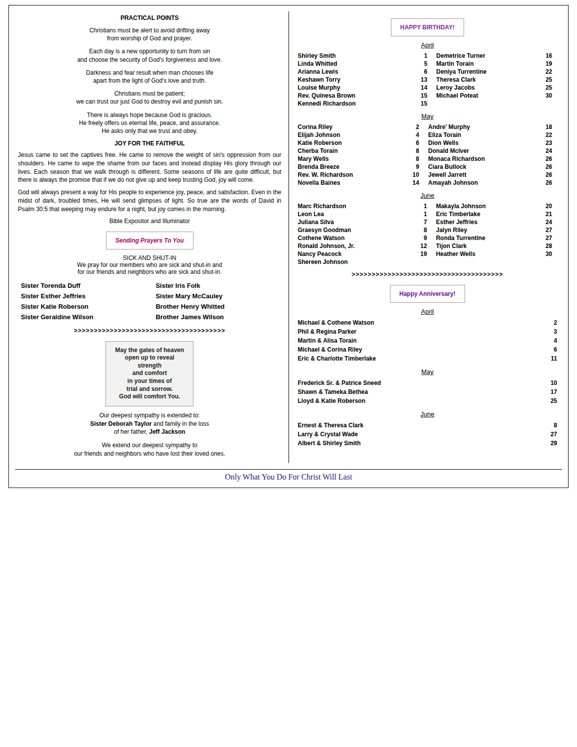PRACTICAL POINTS
Christians must be alert to avoid drifting away
from worship of God and prayer.
Each day is a new opportunity to turn from sin
and choose the security of God's forgiveness and love.
Darkness and fear result when man chooses life
apart from the light of God's love and truth.
Christians must be patient;
we can trust our just God to destroy evil and punish sin.
There is always hope because God is gracious.
He freely offers us eternal life, peace, and assurance.
He asks only that we trust and obey.
JOY FOR THE FAITHFUL
Jesus came to set the captives free. He came to remove the weight of sin's oppression from our shoulders. He came to wipe the shame from our faces and instead display His glory through our lives. Each season that we walk through is different. Some seasons of life are quite difficult, but there is always the promise that if we do not give up and keep trusting God, joy will come.
God will always present a way for His people to experience joy, peace, and satisfaction. Even in the midst of dark, troubled times, He will send glimpses of light. So true are the words of David in Psalm 30:5 that weeping may endure for a night, but joy comes in the morning.
Bible Expositor and Illuminator
Sending Prayers To You
SICK AND SHUT-IN
We pray for our members who are sick and shut-in and
for our friends and neighbors who are sick and shut-in.
| Sister Torenda Duff | Sister Iris Folk |
| Sister Esther Jeffries | Sister Mary McCauley |
| Sister Katie Roberson | Brother Henry Whitted |
| Sister Geraldine Wilson | Brother James Wilson |
>>>>>>>>>>>>>>>>>>>>>>>>>>>>>>>>>>>>>>
May the gates of heaven
open up to reveal
strength
and comfort
in your times of
trial and sorrow.
God will comfort You.
Our deepest sympathy is extended to:
Sister Deborah Taylor and family in the loss
of her father, Jeff Jackson
We extend our deepest sympathy to
our friends and neighbors who have lost their loved ones.
HAPPY BIRTHDAY!
April
| Shirley Smith | 1 | Demetrice Turner | 16 |
| Linda Whitted | 5 | Martin Torain | 19 |
| Arianna Lewis | 6 | Deniya Turrentine | 22 |
| Keshawn Torry | 13 | Theresa Clark | 25 |
| Louise Murphy | 14 | Leroy Jacobs | 25 |
| Rev. Quinesa Brown | 15 | Michael Poteat | 30 |
| Kennedi Richardson | 15 | | |
May
| Corina Riley | 2 | Andre' Murphy | 18 |
| Elijah Johnson | 4 | Eliza Torain | 22 |
| Katie Roberson | 6 | Dion Wells | 23 |
| Cherba Torain | 8 | Donald McIver | 24 |
| Mary Wells | 8 | Monaca Richardson | 26 |
| Brenda Breeze | 9 | Ciara Bullock | 26 |
| Rev. W. Richardson | 10 | Jewell Jarrett | 26 |
| Novella Baines | 14 | Amayah Johnson | 26 |
June
| Marc Richardson | 1 | Makayla Johnson | 20 |
| Leon Lea | 1 | Eric Timberlake | 21 |
| Juliana Silva | 7 | Esther Jeffries | 24 |
| Graesyn Goodman | 8 | Jalyn Riley | 27 |
| Cothene Watson | 9 | Ronda Turrentine | 27 |
| Ronald Johnson, Jr. | 12 | Tijon Clark | 28 |
| Nancy Peacock | 19 | Heather Wells | 30 |
| Shereen Johnson | | | |
>>>>>>>>>>>>>>>>>>>>>>>>>>>>>>>>>>>>>>
Happy Anniversary!
April
| Michael & Cothene Watson | 2 |
| Phil & Regina Parker | 3 |
| Martin & Alisa Torain | 4 |
| Michael & Corina Riley | 6 |
| Eric & Charlotte Timberlake | 11 |
May
| Frederick Sr. & Patrice Sneed | 10 |
| Shawn & Tameka Bethea | 17 |
| Lloyd & Katie Roberson | 25 |
June
| Ernest & Theresa Clark | 8 |
| Larry & Crystal Wade | 27 |
| Albert & Shirley Smith | 29 |
Only What You Do For Christ Will Last